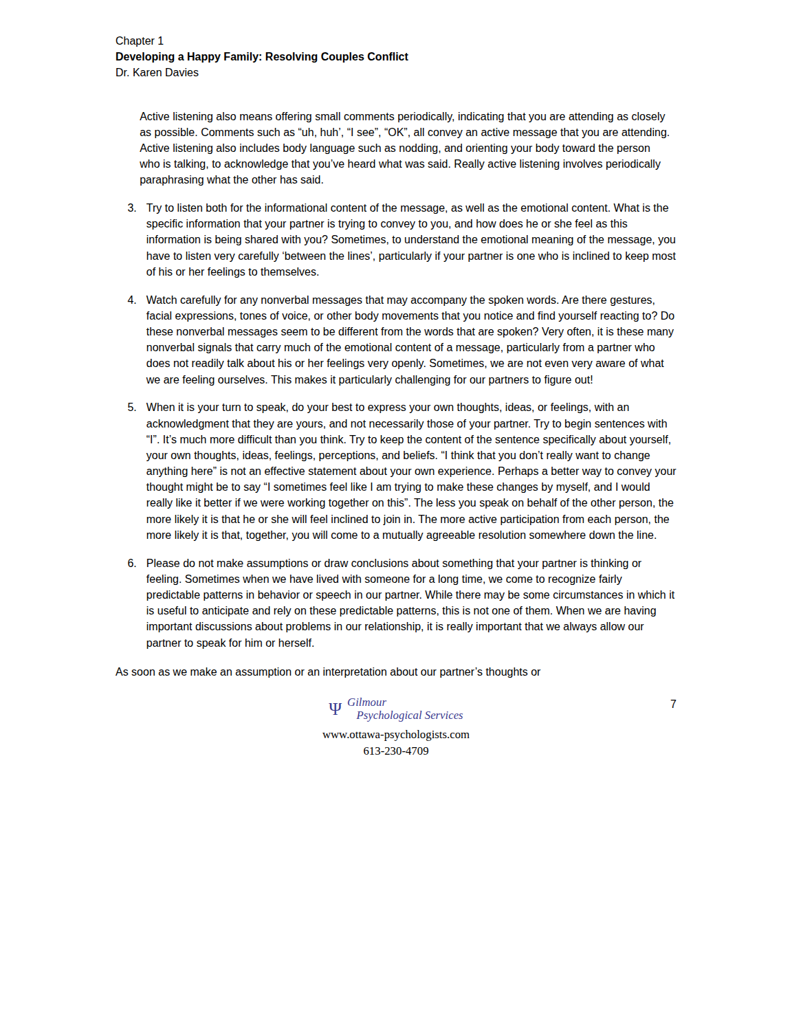Chapter 1
Developing a Happy Family: Resolving Couples Conflict
Dr. Karen Davies
Active listening also means offering small comments periodically, indicating that you are attending as closely as possible. Comments such as “uh, huh’, “I see”, “OK”, all convey an active message that you are attending. Active listening also includes body language such as nodding, and orienting your body toward the person who is talking, to acknowledge that you’ve heard what was said. Really active listening involves periodically paraphrasing what the other has said.
Try to listen both for the informational content of the message, as well as the emotional content. What is the specific information that your partner is trying to convey to you, and how does he or she feel as this information is being shared with you? Sometimes, to understand the emotional meaning of the message, you have to listen very carefully ‘between the lines’, particularly if your partner is one who is inclined to keep most of his or her feelings to themselves.
Watch carefully for any nonverbal messages that may accompany the spoken words. Are there gestures, facial expressions, tones of voice, or other body movements that you notice and find yourself reacting to? Do these nonverbal messages seem to be different from the words that are spoken? Very often, it is these many nonverbal signals that carry much of the emotional content of a message, particularly from a partner who does not readily talk about his or her feelings very openly. Sometimes, we are not even very aware of what we are feeling ourselves. This makes it particularly challenging for our partners to figure out!
When it is your turn to speak, do your best to express your own thoughts, ideas, or feelings, with an acknowledgment that they are yours, and not necessarily those of your partner. Try to begin sentences with “I”. It’s much more difficult than you think. Try to keep the content of the sentence specifically about yourself, your own thoughts, ideas, feelings, perceptions, and beliefs. “I think that you don’t really want to change anything here” is not an effective statement about your own experience. Perhaps a better way to convey your thought might be to say “I sometimes feel like I am trying to make these changes by myself, and I would really like it better if we were working together on this”. The less you speak on behalf of the other person, the more likely it is that he or she will feel inclined to join in. The more active participation from each person, the more likely it is that, together, you will come to a mutually agreeable resolution somewhere down the line.
Please do not make assumptions or draw conclusions about something that your partner is thinking or feeling. Sometimes when we have lived with someone for a long time, we come to recognize fairly predictable patterns in behavior or speech in our partner. While there may be some circumstances in which it is useful to anticipate and rely on these predictable patterns, this is not one of them. When we are having important discussions about problems in our relationship, it is really important that we always allow our partner to speak for him or herself.
As soon as we make an assumption or an interpretation about our partner’s thoughts or
7
Ψ Gilmour Psychological Services
www.ottawa-psychologists.com
613-230-4709